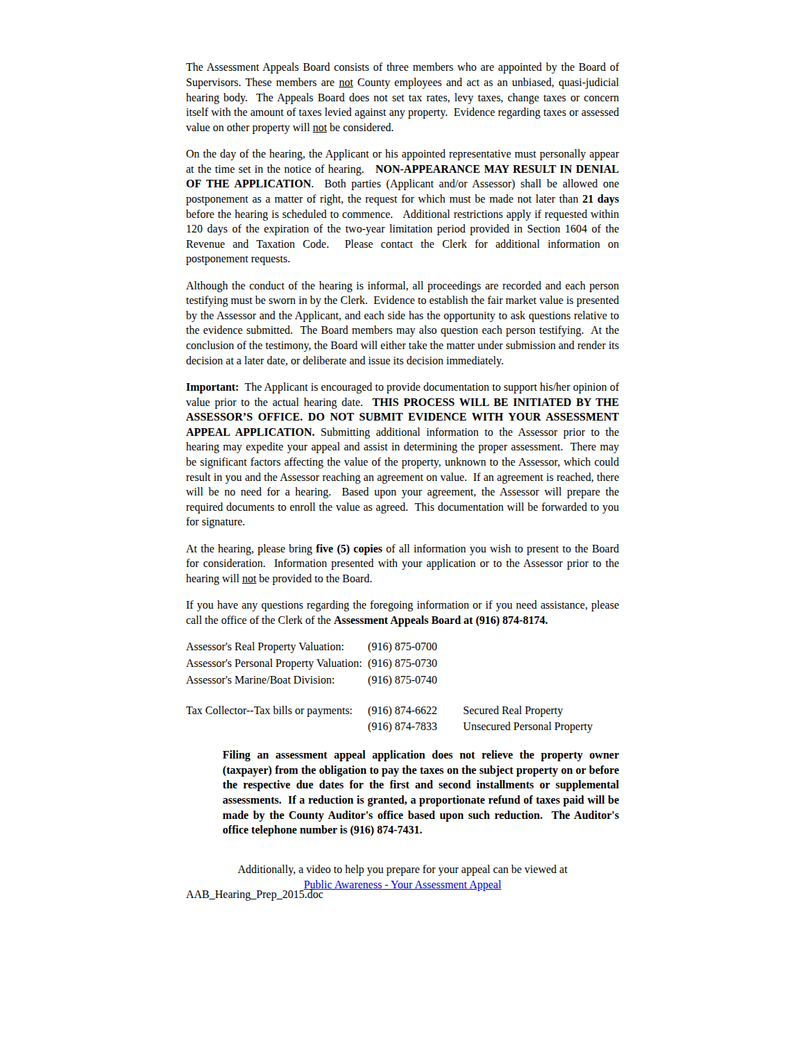The Assessment Appeals Board consists of three members who are appointed by the Board of Supervisors. These members are not County employees and act as an unbiased, quasi-judicial hearing body. The Appeals Board does not set tax rates, levy taxes, change taxes or concern itself with the amount of taxes levied against any property. Evidence regarding taxes or assessed value on other property will not be considered.
On the day of the hearing, the Applicant or his appointed representative must personally appear at the time set in the notice of hearing. NON-APPEARANCE MAY RESULT IN DENIAL OF THE APPLICATION. Both parties (Applicant and/or Assessor) shall be allowed one postponement as a matter of right, the request for which must be made not later than 21 days before the hearing is scheduled to commence. Additional restrictions apply if requested within 120 days of the expiration of the two-year limitation period provided in Section 1604 of the Revenue and Taxation Code. Please contact the Clerk for additional information on postponement requests.
Although the conduct of the hearing is informal, all proceedings are recorded and each person testifying must be sworn in by the Clerk. Evidence to establish the fair market value is presented by the Assessor and the Applicant, and each side has the opportunity to ask questions relative to the evidence submitted. The Board members may also question each person testifying. At the conclusion of the testimony, the Board will either take the matter under submission and render its decision at a later date, or deliberate and issue its decision immediately.
Important: The Applicant is encouraged to provide documentation to support his/her opinion of value prior to the actual hearing date. THIS PROCESS WILL BE INITIATED BY THE ASSESSOR’S OFFICE. DO NOT SUBMIT EVIDENCE WITH YOUR ASSESSMENT APPEAL APPLICATION. Submitting additional information to the Assessor prior to the hearing may expedite your appeal and assist in determining the proper assessment. There may be significant factors affecting the value of the property, unknown to the Assessor, which could result in you and the Assessor reaching an agreement on value. If an agreement is reached, there will be no need for a hearing. Based upon your agreement, the Assessor will prepare the required documents to enroll the value as agreed. This documentation will be forwarded to you for signature.
At the hearing, please bring five (5) copies of all information you wish to present to the Board for consideration. Information presented with your application or to the Assessor prior to the hearing will not be provided to the Board.
If you have any questions regarding the foregoing information or if you need assistance, please call the office of the Clerk of the Assessment Appeals Board at (916) 874-8174.
| Assessor's Real Property Valuation: | (916) 875-0700 | |
| Assessor's Personal Property Valuation: | (916) 875-0730 | |
| Assessor's Marine/Boat Division: | (916) 875-0740 | |
| Tax Collector--Tax bills or payments: | (916) 874-6622 | Secured Real Property |
| | (916) 874-7833 | Unsecured Personal Property |
Filing an assessment appeal application does not relieve the property owner (taxpayer) from the obligation to pay the taxes on the subject property on or before the respective due dates for the first and second installments or supplemental assessments. If a reduction is granted, a proportionate refund of taxes paid will be made by the County Auditor's office based upon such reduction. The Auditor's office telephone number is (916) 874-7431.
Additionally, a video to help you prepare for your appeal can be viewed at
Public Awareness - Your Assessment Appeal
AAB_Hearing_Prep_2015.doc